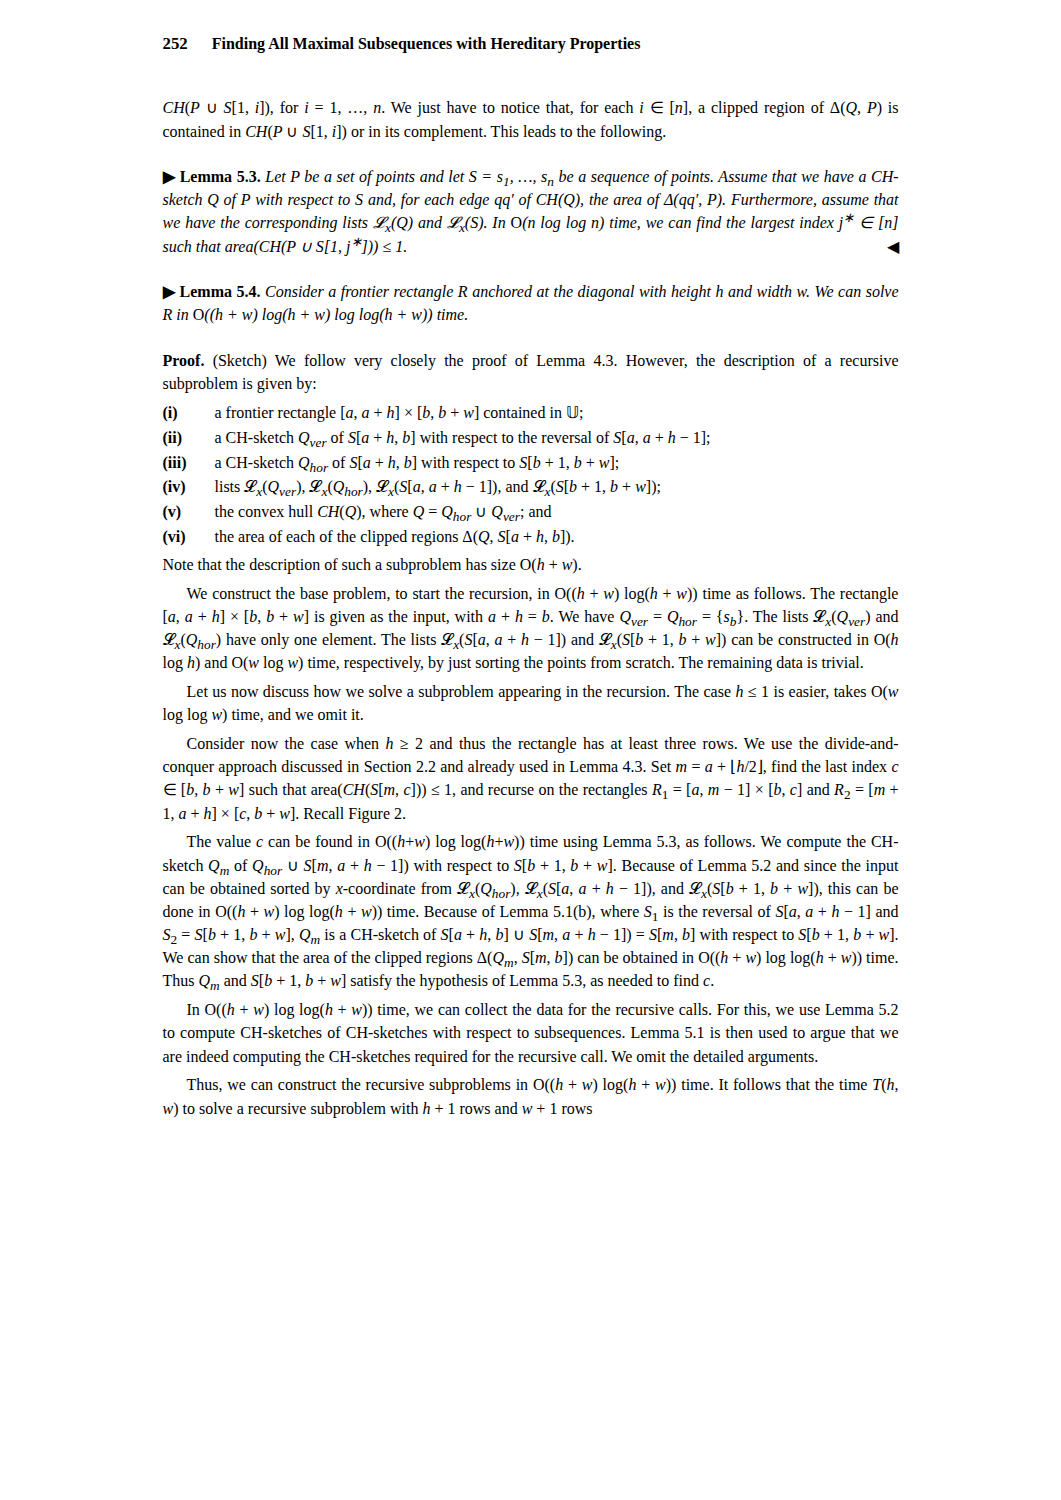252 Finding All Maximal Subsequences with Hereditary Properties
CH(P ∪ S[1, i]), for i = 1, …, n. We just have to notice that, for each i ∈ [n], a clipped region of Δ(Q, P) is contained in CH(P ∪ S[1, i]) or in its complement. This leads to the following.
▶ Lemma 5.3. Let P be a set of points and let S = s1, …, sn be a sequence of points. Assume that we have a CH-sketch Q of P with respect to S and, for each edge qq′ of CH(Q), the area of Δ(qq′, P). Furthermore, assume that we have the corresponding lists 𝓛x(Q) and 𝓛x(S). In O(n log log n) time, we can find the largest index j∗ ∈ [n] such that area(CH(P ∪ S[1, j∗])) ≤ 1. ◀
▶ Lemma 5.4. Consider a frontier rectangle R anchored at the diagonal with height h and width w. We can solve R in O((h + w) log(h + w) log log(h + w)) time.
Proof. (Sketch) We follow very closely the proof of Lemma 4.3. However, the description of a recursive subproblem is given by:
(i) a frontier rectangle [a, a + h] × [b, b + w] contained in 𝕌;
(ii) a CH-sketch Qver of S[a + h, b] with respect to the reversal of S[a, a + h − 1];
(iii) a CH-sketch Qhor of S[a + h, b] with respect to S[b + 1, b + w];
(iv) lists 𝓛x(Qver), 𝓛x(Qhor), 𝓛x(S[a, a + h − 1]), and 𝓛x(S[b + 1, b + w]);
(v) the convex hull CH(Q), where Q = Qhor ∪ Qver; and
(vi) the area of each of the clipped regions Δ(Q, S[a + h, b]).
Note that the description of such a subproblem has size O(h + w).
We construct the base problem, to start the recursion, in O((h + w) log(h + w)) time as follows. The rectangle [a, a + h] × [b, b + w] is given as the input, with a + h = b. We have Qver = Qhor = {sb}. The lists 𝓛x(Qver) and 𝓛x(Qhor) have only one element. The lists 𝓛x(S[a, a + h − 1]) and 𝓛x(S[b + 1, b + w]) can be constructed in O(h log h) and O(w log w) time, respectively, by just sorting the points from scratch. The remaining data is trivial.
Let us now discuss how we solve a subproblem appearing in the recursion. The case h ≤ 1 is easier, takes O(w log log w) time, and we omit it.
Consider now the case when h ≥ 2 and thus the rectangle has at least three rows. We use the divide-and-conquer approach discussed in Section 2.2 and already used in Lemma 4.3. Set m = a + ⌊h/2⌋, find the last index c ∈ [b, b + w] such that area(CH(S[m, c])) ≤ 1, and recurse on the rectangles R1 = [a, m − 1] × [b, c] and R2 = [m + 1, a + h] × [c, b + w]. Recall Figure 2.
The value c can be found in O((h+w) log log(h+w)) time using Lemma 5.3, as follows. We compute the CH-sketch Qm of Qhor ∪ S[m, a + h − 1]) with respect to S[b + 1, b + w]. Because of Lemma 5.2 and since the input can be obtained sorted by x-coordinate from 𝓛x(Qhor), 𝓛x(S[a, a + h − 1]), and 𝓛x(S[b + 1, b + w]), this can be done in O((h + w) log log(h + w)) time. Because of Lemma 5.1(b), where S1 is the reversal of S[a, a + h − 1] and S2 = S[b + 1, b + w], Qm is a CH-sketch of S[a + h, b] ∪ S[m, a + h − 1]) = S[m, b] with respect to S[b + 1, b + w]. We can show that the area of the clipped regions Δ(Qm, S[m, b]) can be obtained in O((h + w) log log(h + w)) time. Thus Qm and S[b + 1, b + w] satisfy the hypothesis of Lemma 5.3, as needed to find c.
In O((h + w) log log(h + w)) time, we can collect the data for the recursive calls. For this, we use Lemma 5.2 to compute CH-sketches of CH-sketches with respect to subsequences. Lemma 5.1 is then used to argue that we are indeed computing the CH-sketches required for the recursive call. We omit the detailed arguments.
Thus, we can construct the recursive subproblems in O((h + w) log(h + w)) time. It follows that the time T(h, w) to solve a recursive subproblem with h + 1 rows and w + 1 rows